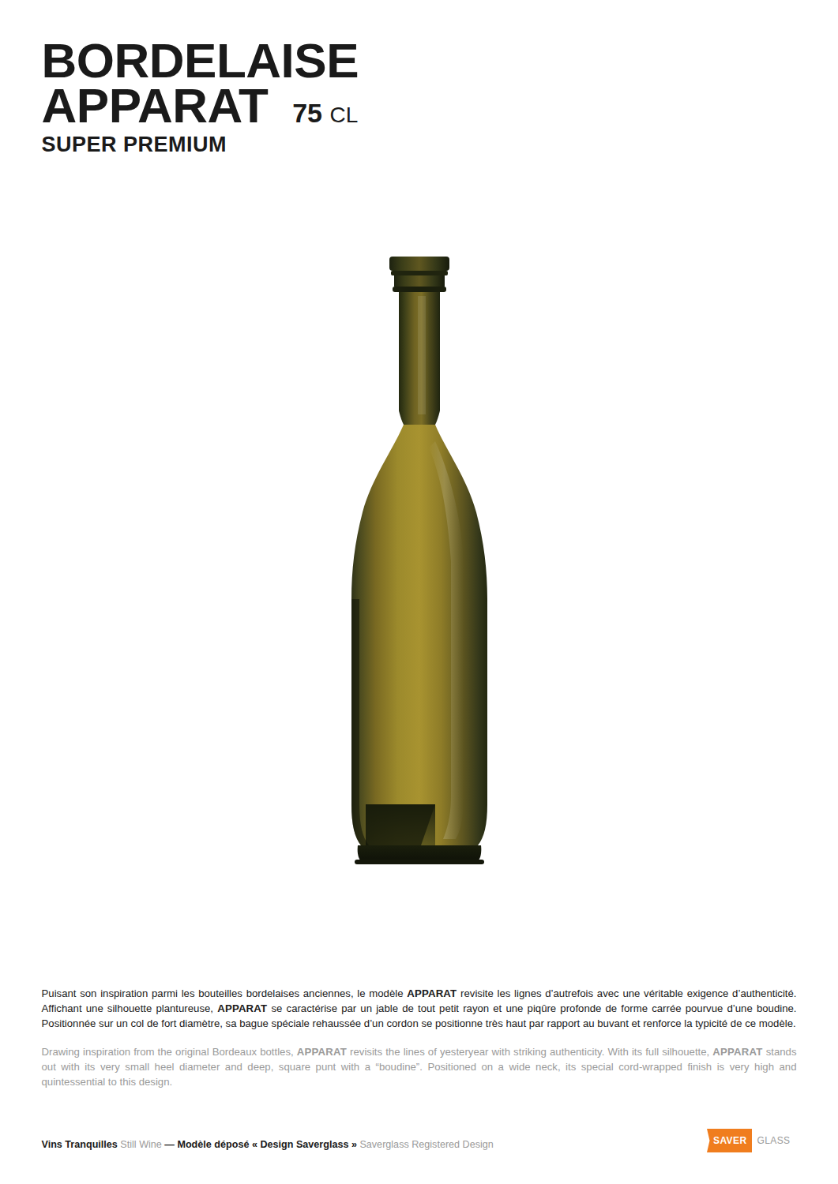BordelaiseApparat 75 CL
Super Premium
Puisant son inspiration parmi les bouteilles bordelaises anciennes, le modèle APPARAT revisite les lignes d’autrefois avec une véritable exigence d’authenticité. Affichant une silhouette plantureuse, APPARAT se caractérise par un jable de tout petit rayon et une piqûre profonde de forme carrée pourvue d’une boudine. Positionnée sur un col de fort diamètre, sa bague spéciale rehaussée d’un cordon se positionne très haut par rapport au buvant et renforce la typicité de ce modèle.
Drawing inspiration from the original Bordeaux bottles, APPARAT revisits the lines of yesteryear with striking authenticity. With its full silhouette, APPARAT stands out with its very small heel diameter and deep, square punt with a “boudine”. Positioned on a wide neck, its special cord-wrapped finish is very high and quintessential to this design.
Vins Tranquilles Still Wine — Modèle déposé « Design Saverglass » Saverglass Registered Design
SAVER GLASS